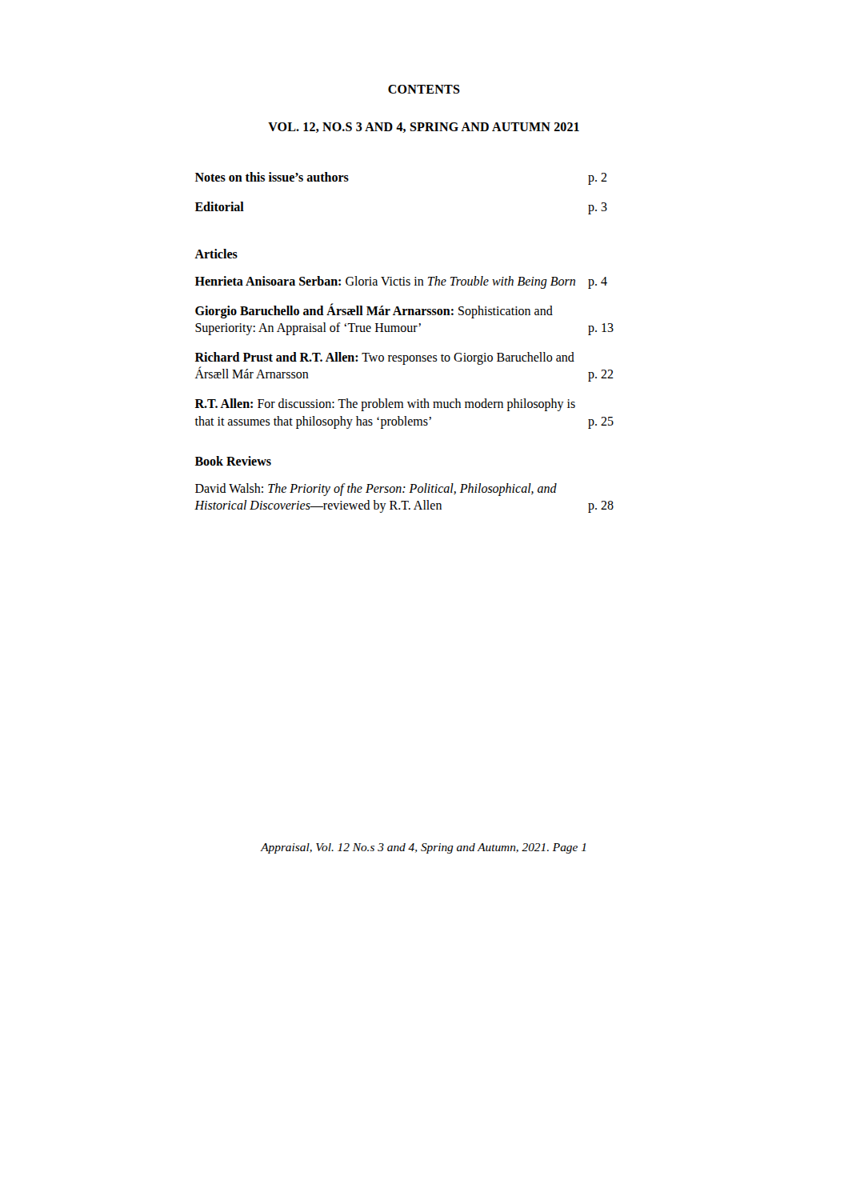CONTENTS
VOL. 12, NO.S 3 AND 4, SPRING AND AUTUMN 2021
| Notes on this issue’s authors | p. 2 |
| Editorial | p. 3 |
| Articles | |
| Henrieta Anisoara Serban: Gloria Victis in The Trouble with Being Born | p. 4 |
| Giorgio Baruchello and Ársæll Már Arnarsson: Sophistication and Superiority: An Appraisal of ‘True Humour’ | p. 13 |
| Richard Prust and R.T. Allen: Two responses to Giorgio Baruchello and Ársæll Már Arnarsson | p. 22 |
| R.T. Allen: For discussion: The problem with much modern philosophy is that it assumes that philosophy has ‘problems’ | p. 25 |
| Book Reviews | |
| David Walsh: The Priority of the Person: Political, Philosophical, and Historical Discoveries —reviewed by R.T. Allen | p. 28 |
Appraisal, Vol. 12 No.s 3 and 4, Spring and Autumn, 2021. Page 1